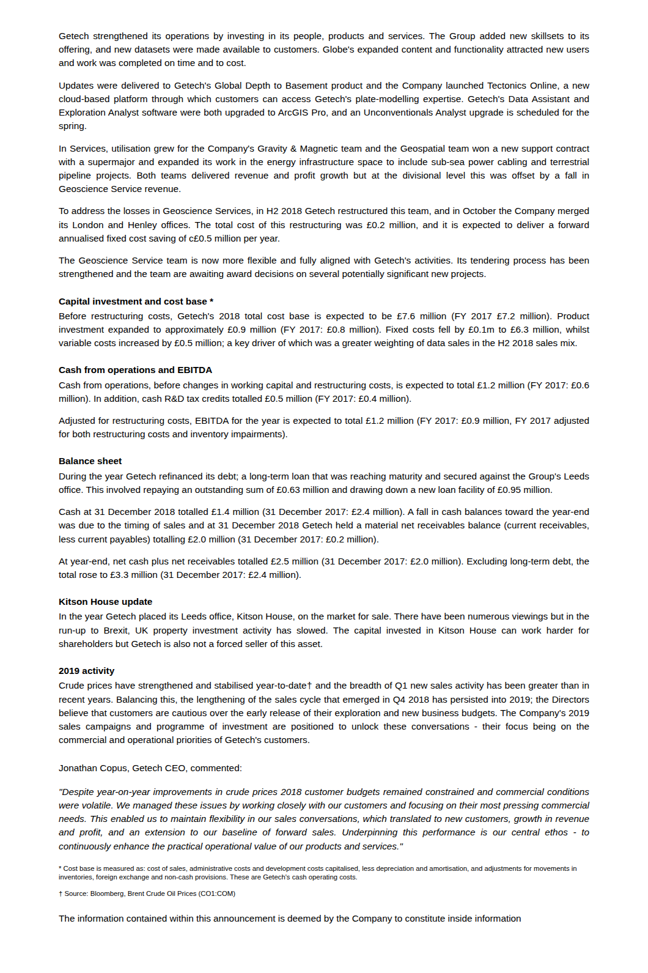Getech strengthened its operations by investing in its people, products and services. The Group added new skillsets to its offering, and new datasets were made available to customers. Globe's expanded content and functionality attracted new users and work was completed on time and to cost.
Updates were delivered to Getech's Global Depth to Basement product and the Company launched Tectonics Online, a new cloud-based platform through which customers can access Getech's plate-modelling expertise. Getech's Data Assistant and Exploration Analyst software were both upgraded to ArcGIS Pro, and an Unconventionals Analyst upgrade is scheduled for the spring.
In Services, utilisation grew for the Company's Gravity & Magnetic team and the Geospatial team won a new support contract with a supermajor and expanded its work in the energy infrastructure space to include sub-sea power cabling and terrestrial pipeline projects. Both teams delivered revenue and profit growth but at the divisional level this was offset by a fall in Geoscience Service revenue.
To address the losses in Geoscience Services, in H2 2018 Getech restructured this team, and in October the Company merged its London and Henley offices. The total cost of this restructuring was £0.2 million, and it is expected to deliver a forward annualised fixed cost saving of c£0.5 million per year.
The Geoscience Service team is now more flexible and fully aligned with Getech's activities. Its tendering process has been strengthened and the team are awaiting award decisions on several potentially significant new projects.
Capital investment and cost base *
Before restructuring costs, Getech's 2018 total cost base is expected to be £7.6 million (FY 2017 £7.2 million). Product investment expanded to approximately £0.9 million (FY 2017: £0.8 million). Fixed costs fell by £0.1m to £6.3 million, whilst variable costs increased by £0.5 million; a key driver of which was a greater weighting of data sales in the H2 2018 sales mix.
Cash from operations and EBITDA
Cash from operations, before changes in working capital and restructuring costs, is expected to total £1.2 million (FY 2017: £0.6 million). In addition, cash R&D tax credits totalled £0.5 million (FY 2017: £0.4 million).
Adjusted for restructuring costs, EBITDA for the year is expected to total £1.2 million (FY 2017: £0.9 million, FY 2017 adjusted for both restructuring costs and inventory impairments).
Balance sheet
During the year Getech refinanced its debt; a long-term loan that was reaching maturity and secured against the Group's Leeds office. This involved repaying an outstanding sum of £0.63 million and drawing down a new loan facility of £0.95 million.
Cash at 31 December 2018 totalled £1.4 million (31 December 2017: £2.4 million). A fall in cash balances toward the year-end was due to the timing of sales and at 31 December 2018 Getech held a material net receivables balance (current receivables, less current payables) totalling £2.0 million (31 December 2017: £0.2 million).
At year-end, net cash plus net receivables totalled £2.5 million (31 December 2017: £2.0 million). Excluding long-term debt, the total rose to £3.3 million (31 December 2017: £2.4 million).
Kitson House update
In the year Getech placed its Leeds office, Kitson House, on the market for sale. There have been numerous viewings but in the run-up to Brexit, UK property investment activity has slowed. The capital invested in Kitson House can work harder for shareholders but Getech is also not a forced seller of this asset.
2019 activity
Crude prices have strengthened and stabilised year-to-date† and the breadth of Q1 new sales activity has been greater than in recent years. Balancing this, the lengthening of the sales cycle that emerged in Q4 2018 has persisted into 2019; the Directors believe that customers are cautious over the early release of their exploration and new business budgets. The Company's 2019 sales campaigns and programme of investment are positioned to unlock these conversations - their focus being on the commercial and operational priorities of Getech's customers.
Jonathan Copus, Getech CEO, commented:
"Despite year-on-year improvements in crude prices 2018 customer budgets remained constrained and commercial conditions were volatile. We managed these issues by working closely with our customers and focusing on their most pressing commercial needs. This enabled us to maintain flexibility in our sales conversations, which translated to new customers, growth in revenue and profit, and an extension to our baseline of forward sales. Underpinning this performance is our central ethos - to continuously enhance the practical operational value of our products and services."
* Cost base is measured as: cost of sales, administrative costs and development costs capitalised, less depreciation and amortisation, and adjustments for movements in inventories, foreign exchange and non-cash provisions. These are Getech's cash operating costs.
† Source: Bloomberg, Brent Crude Oil Prices (CO1:COM)
The information contained within this announcement is deemed by the Company to constitute inside information